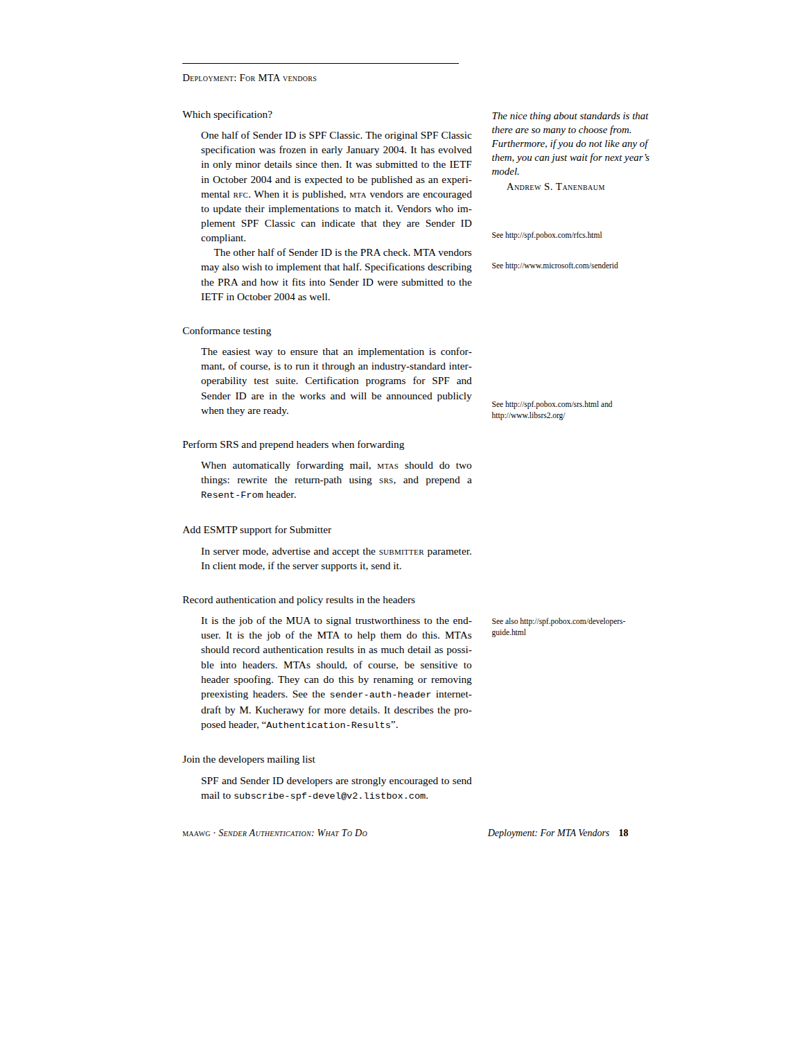Deployment: For MTA vendors
Which specification?
One half of Sender ID is SPF Classic. The original SPF Classic specification was frozen in early January 2004. It has evolved in only minor details since then. It was submitted to the IETF in October 2004 and is expected to be published as an experimental rfc. When it is published, mta vendors are encouraged to update their implementations to match it. Vendors who implement SPF Classic can indicate that they are Sender ID compliant.
The other half of Sender ID is the PRA check. MTA vendors may also wish to implement that half. Specifications describing the PRA and how it fits into Sender ID were submitted to the IETF in October 2004 as well.
Conformance testing
The easiest way to ensure that an implementation is conformant, of course, is to run it through an industry-standard interoperability test suite. Certification programs for SPF and Sender ID are in the works and will be announced publicly when they are ready.
Perform SRS and prepend headers when forwarding
When automatically forwarding mail, mtas should do two things: rewrite the return-path using srs, and prepend a Resent-From header.
Add ESMTP support for Submitter
In server mode, advertise and accept the submitter parameter. In client mode, if the server supports it, send it.
Record authentication and policy results in the headers
It is the job of the MUA to signal trustworthiness to the end-user. It is the job of the MTA to help them do this. MTAs should record authentication results in as much detail as possible into headers. MTAs should, of course, be sensitive to header spoofing. They can do this by renaming or removing preexisting headers. See the sender-auth-header internet-draft by M. Kucherawy for more details. It describes the proposed header, “Authentication-Results”.
Join the developers mailing list
SPF and Sender ID developers are strongly encouraged to send mail to subscribe-spf-devel@v2.listbox.com.
The nice thing about standards is that there are so many to choose from. Furthermore, if you do not like any of them, you can just wait for next year’s model. Andrew S. Tanenbaum
See http://spf.pobox.com/rfcs.html
See http://www.microsoft.com/senderid
See http://spf.pobox.com/srs.html and http://www.libsrs2.org/
See also http://spf.pobox.com/developers-guide.html
maawg · Sender Authentication: What To Do
Deployment: For MTA Vendors 18